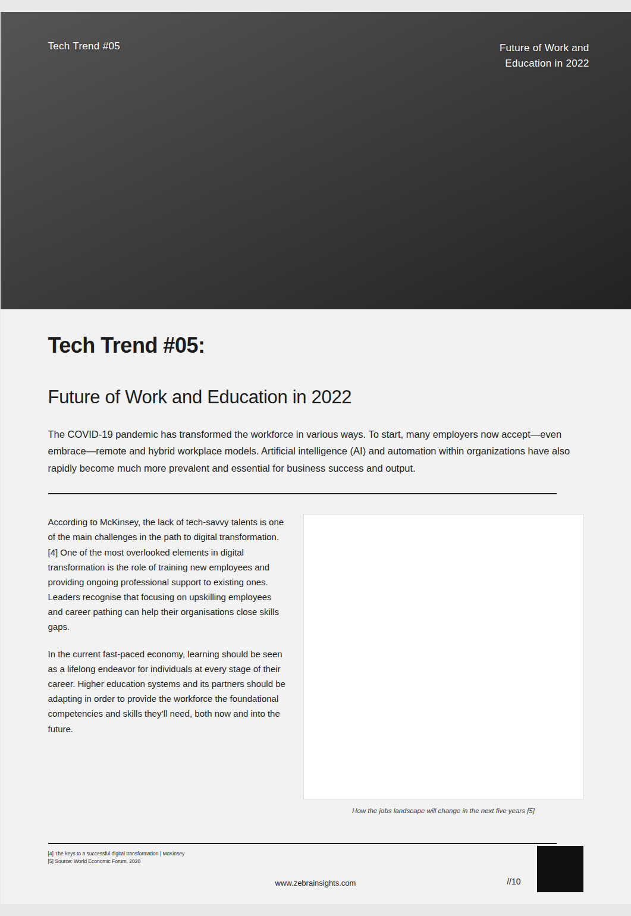Tech Trend #05
Future of Work and
Education in 2022
Tech Trend #05:
Future of Work and Education in 2022
The COVID-19 pandemic has transformed the workforce in various ways. To start, many employers now accept—even embrace—remote and hybrid workplace models. Artificial intelligence (AI) and automation within organizations have also rapidly become much more prevalent and essential for business success and output.
According to McKinsey, the lack of tech-savvy talents is one of the main challenges in the path to digital transformation.[4] One of the most overlooked elements in digital transformation is the role of training new employees and providing ongoing professional support to existing ones. Leaders recognise that focusing on upskilling employees and career pathing can help their organisations close skills gaps.
In the current fast-paced economy, learning should be seen as a lifelong endeavor for individuals at every stage of their career. Higher education systems and its partners should be adapting in order to provide the workforce the foundational competencies and skills they’ll need, both now and into the future.
How the jobs landscape will change in the next five years [5]
[4] The keys to a successful digital transformation | McKinsey
[5] Source: World Economic Forum, 2020
www.zebrainsights.com //10